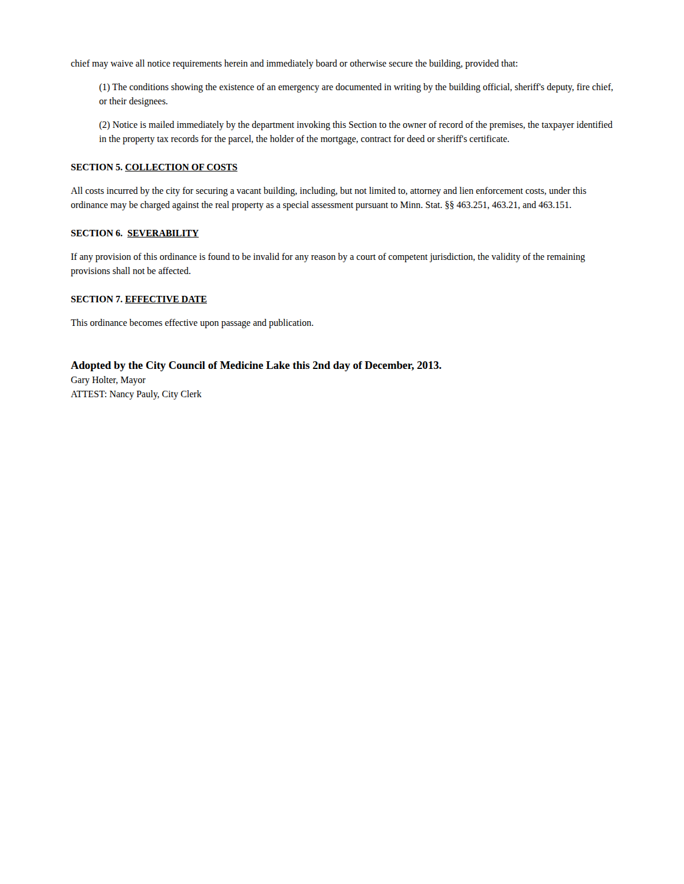chief may waive all notice requirements herein and immediately board or otherwise secure the building, provided that:
(1) The conditions showing the existence of an emergency are documented in writing by the building official, sheriff's deputy, fire chief, or their designees.
(2) Notice is mailed immediately by the department invoking this Section to the owner of record of the premises, the taxpayer identified in the property tax records for the parcel, the holder of the mortgage, contract for deed or sheriff's certificate.
SECTION 5. COLLECTION OF COSTS
All costs incurred by the city for securing a vacant building, including, but not limited to, attorney and lien enforcement costs, under this ordinance may be charged against the real property as a special assessment pursuant to Minn. Stat. §§ 463.251, 463.21, and 463.151.
SECTION 6. SEVERABILITY
If any provision of this ordinance is found to be invalid for any reason by a court of competent jurisdiction, the validity of the remaining provisions shall not be affected.
SECTION 7. EFFECTIVE DATE
This ordinance becomes effective upon passage and publication.
Adopted by the City Council of Medicine Lake this 2nd day of December, 2013.
Gary Holter, Mayor
ATTEST: Nancy Pauly, City Clerk